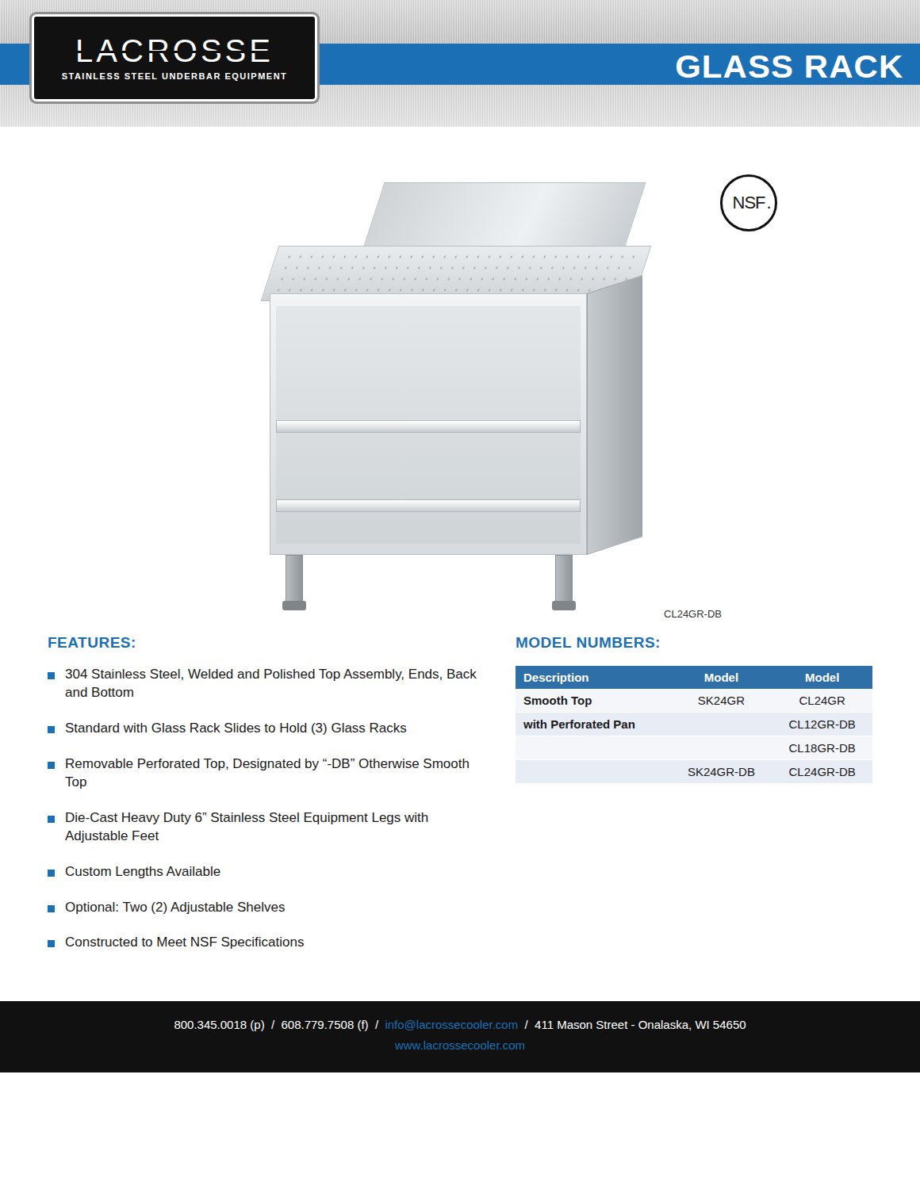GLASS RACK
LACROSSE
STAINLESS STEEL UNDERBAR EQUIPMENT
NSF
CL24GR-DB
FEATURES:
304 Stainless Steel, Welded and Polished Top Assembly, Ends, Back and Bottom
Standard with Glass Rack Slides to Hold (3) Glass Racks
Removable Perforated Top, Designated by “-DB” Otherwise Smooth Top
Die-Cast Heavy Duty 6” Stainless Steel Equipment Legs with Adjustable Feet
Custom Lengths Available
Optional: Two (2) Adjustable Shelves
Constructed to Meet NSF Specifications
MODEL NUMBERS:
| Description | Model | Model |
| --- | --- | --- |
| Smooth Top | SK24GR | CL24GR |
| with Perforated Pan | | CL12GR-DB |
| | | CL18GR-DB |
| | SK24GR-DB | CL24GR-DB |
800.345.0018 (p) / 608.779.7508 (f) / info@lacrossecooler.com / 411 Mason Street - Onalaska, WI 54650 www.lacrossecooler.com